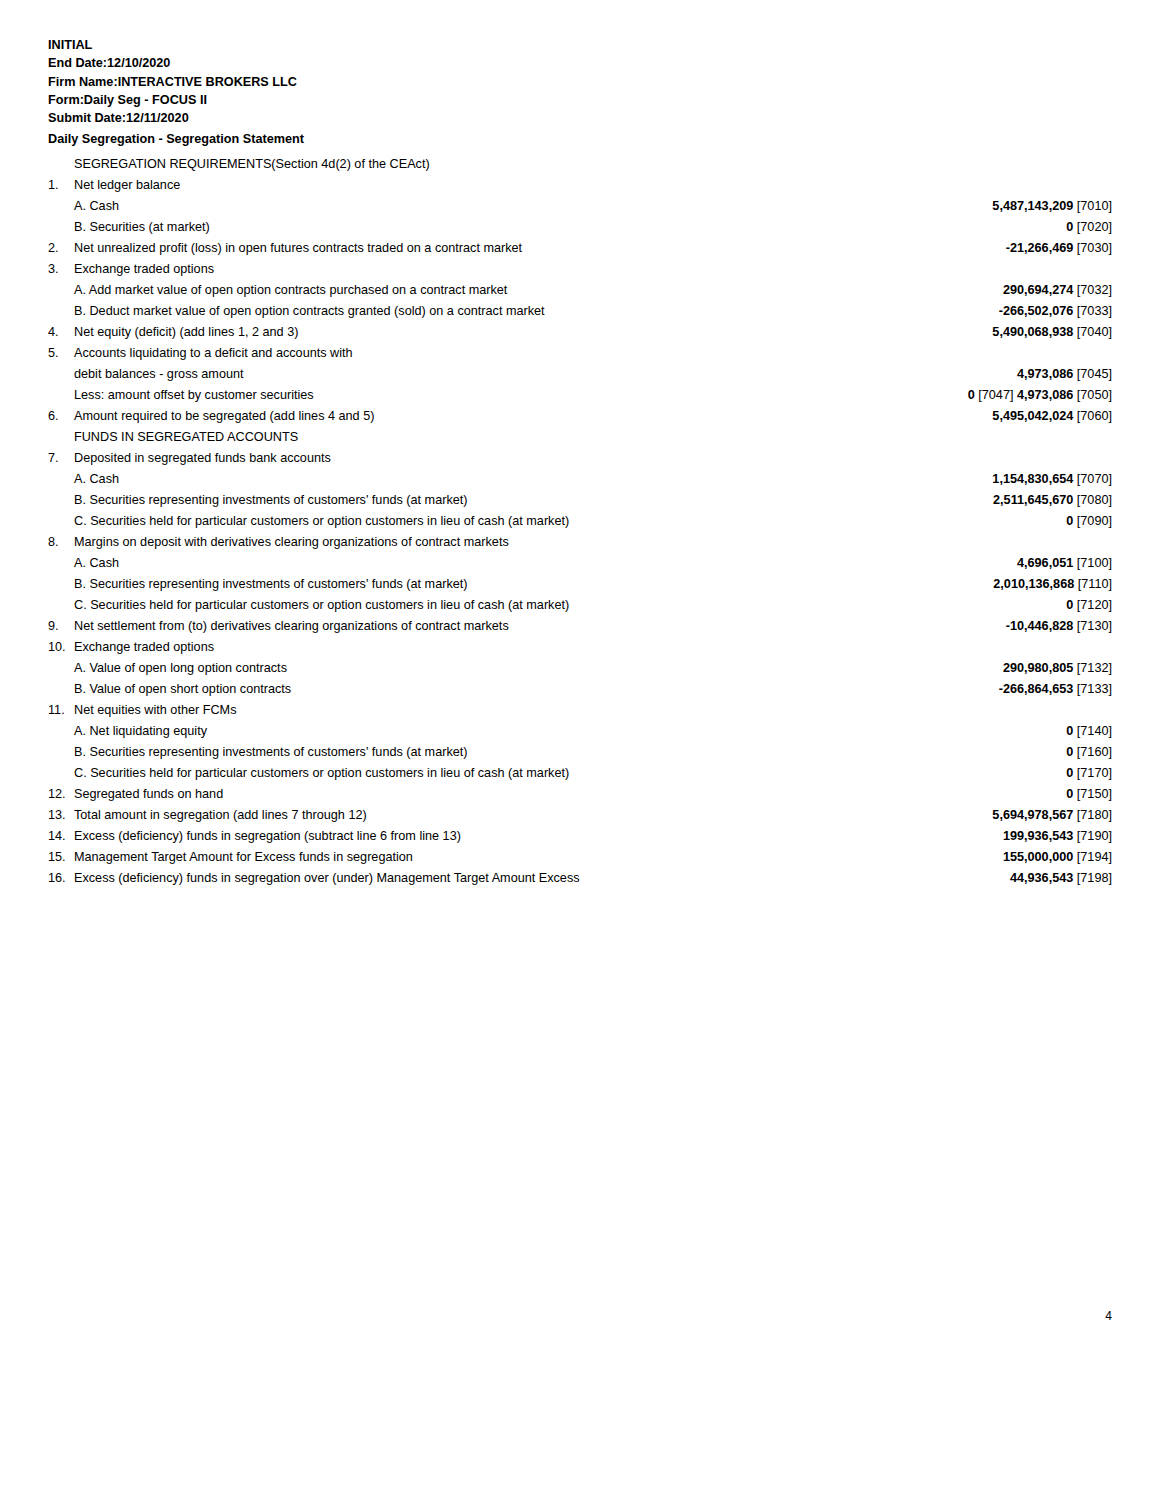INITIAL
End Date:12/10/2020
Firm Name:INTERACTIVE BROKERS LLC
Form:Daily Seg - FOCUS II
Submit Date:12/11/2020
Daily Segregation - Segregation Statement
| | SEGREGATION REQUIREMENTS(Section 4d(2) of the CEAct) | |
| 1. | Net ledger balance | |
| | A. Cash | 5,487,143,209 [7010] |
| | B. Securities (at market) | 0 [7020] |
| 2. | Net unrealized profit (loss) in open futures contracts traded on a contract market | -21,266,469 [7030] |
| 3. | Exchange traded options | |
| | A. Add market value of open option contracts purchased on a contract market | 290,694,274 [7032] |
| | B. Deduct market value of open option contracts granted (sold) on a contract market | -266,502,076 [7033] |
| 4. | Net equity (deficit) (add lines 1, 2 and 3) | 5,490,068,938 [7040] |
| 5. | Accounts liquidating to a deficit and accounts with | |
| | debit balances - gross amount | 4,973,086 [7045] |
| | Less: amount offset by customer securities | 0 [7047] 4,973,086 [7050] |
| 6. | Amount required to be segregated (add lines 4 and 5) | 5,495,042,024 [7060] |
| | FUNDS IN SEGREGATED ACCOUNTS | |
| 7. | Deposited in segregated funds bank accounts | |
| | A. Cash | 1,154,830,654 [7070] |
| | B. Securities representing investments of customers' funds (at market) | 2,511,645,670 [7080] |
| | C. Securities held for particular customers or option customers in lieu of cash (at market) | 0 [7090] |
| 8. | Margins on deposit with derivatives clearing organizations of contract markets | |
| | A. Cash | 4,696,051 [7100] |
| | B. Securities representing investments of customers' funds (at market) | 2,010,136,868 [7110] |
| | C. Securities held for particular customers or option customers in lieu of cash (at market) | 0 [7120] |
| 9. | Net settlement from (to) derivatives clearing organizations of contract markets | -10,446,828 [7130] |
| 10. | Exchange traded options | |
| | A. Value of open long option contracts | 290,980,805 [7132] |
| | B. Value of open short option contracts | -266,864,653 [7133] |
| 11. | Net equities with other FCMs | |
| | A. Net liquidating equity | 0 [7140] |
| | B. Securities representing investments of customers' funds (at market) | 0 [7160] |
| | C. Securities held for particular customers or option customers in lieu of cash (at market) | 0 [7170] |
| 12. | Segregated funds on hand | 0 [7150] |
| 13. | Total amount in segregation (add lines 7 through 12) | 5,694,978,567 [7180] |
| 14. | Excess (deficiency) funds in segregation (subtract line 6 from line 13) | 199,936,543 [7190] |
| 15. | Management Target Amount for Excess funds in segregation | 155,000,000 [7194] |
| 16. | Excess (deficiency) funds in segregation over (under) Management Target Amount Excess | 44,936,543 [7198] |
4